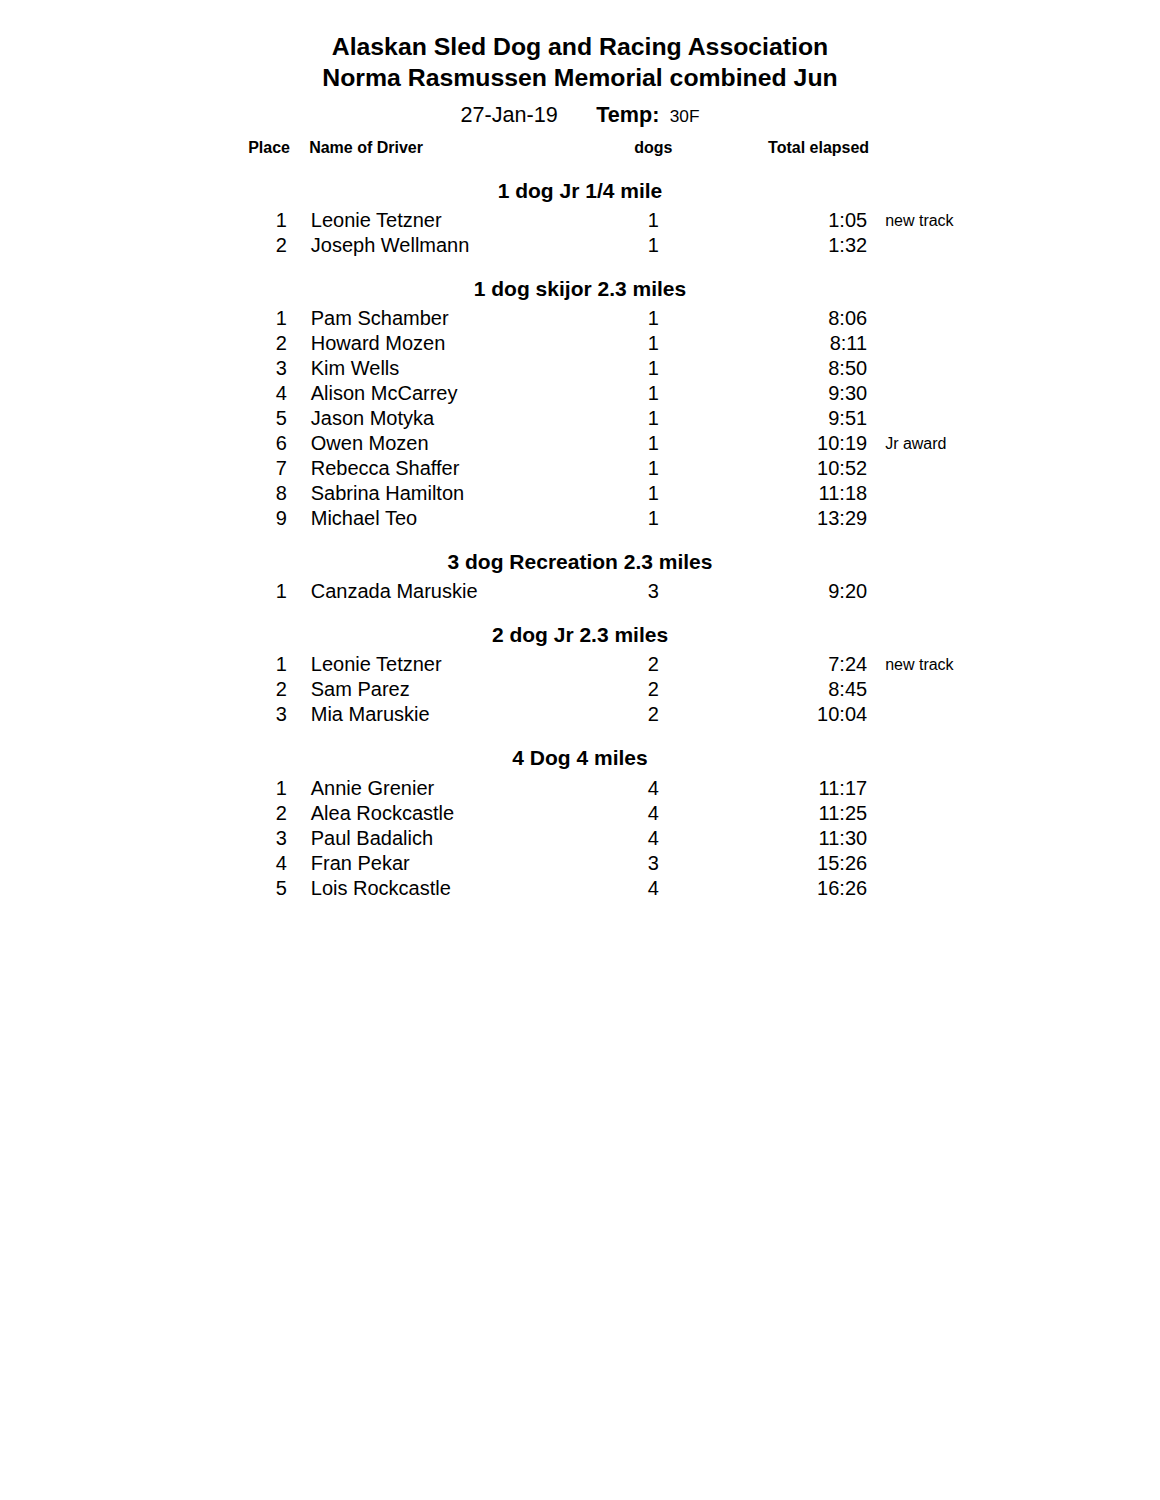Alaskan Sled Dog and Racing Association
Norma Rasmussen Memorial combined Jun
27-Jan-19 Temp: 30F
| Place | Name of Driver | dogs | Total elapsed | |
| --- | --- | --- | --- | --- |
| 1 dog Jr 1/4 mile |
| 1 | Leonie Tetzner | 1 | 1:05 | new track |
| 2 | Joseph Wellmann | 1 | 1:32 | |
| 1 dog skijor 2.3 miles |
| 1 | Pam Schamber | 1 | 8:06 | |
| 2 | Howard Mozen | 1 | 8:11 | |
| 3 | Kim Wells | 1 | 8:50 | |
| 4 | Alison McCarrey | 1 | 9:30 | |
| 5 | Jason Motyka | 1 | 9:51 | |
| 6 | Owen Mozen | 1 | 10:19 | Jr award |
| 7 | Rebecca Shaffer | 1 | 10:52 | |
| 8 | Sabrina Hamilton | 1 | 11:18 | |
| 9 | Michael Teo | 1 | 13:29 | |
| 3 dog Recreation 2.3 miles |
| 1 | Canzada Maruskie | 3 | 9:20 | |
| 2 dog Jr 2.3 miles |
| 1 | Leonie Tetzner | 2 | 7:24 | new track |
| 2 | Sam Parez | 2 | 8:45 | |
| 3 | Mia Maruskie | 2 | 10:04 | |
| 4 Dog 4 miles |
| 1 | Annie Grenier | 4 | 11:17 | |
| 2 | Alea Rockcastle | 4 | 11:25 | |
| 3 | Paul Badalich | 4 | 11:30 | |
| 4 | Fran Pekar | 3 | 15:26 | |
| 5 | Lois Rockcastle | 4 | 16:26 | |